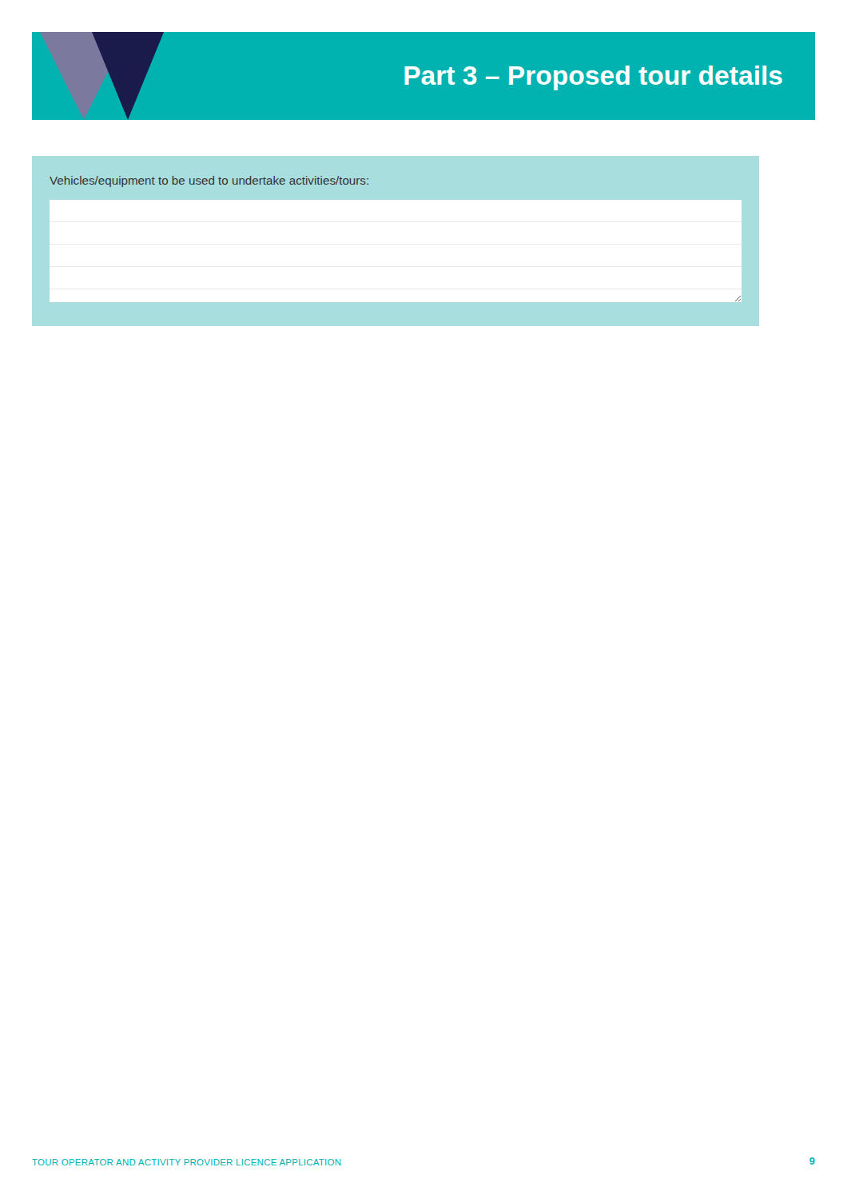Part 3 – Proposed tour details
Vehicles/equipment to be used to undertake activities/tours:
Tour Operator and Activity Provider Licence Application 9